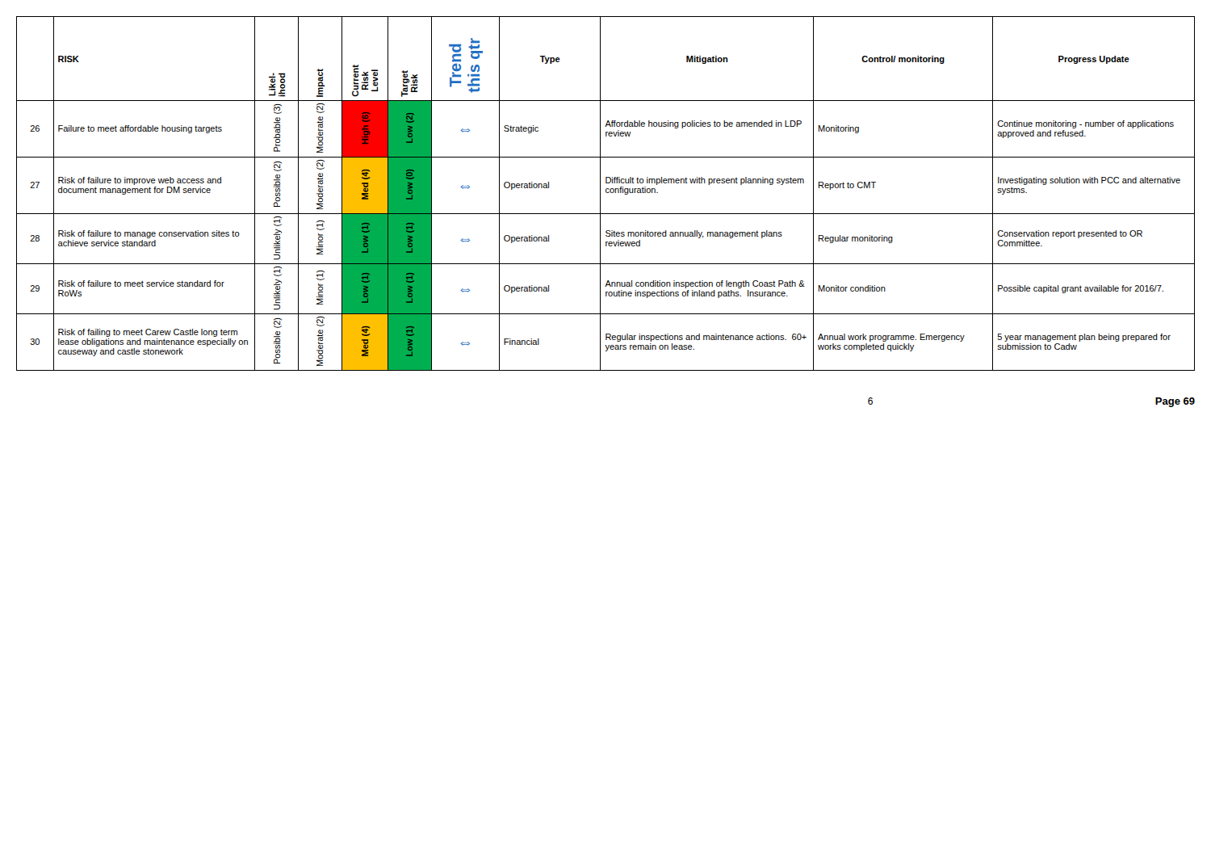| | RISK | Likel- ihood | Impact | Current Risk Level | Target Risk | Trend this qtr | Type | Mitigation | Control/ monitoring | Progress Update |
| --- | --- | --- | --- | --- | --- | --- | --- | --- | --- | --- |
| 26 | Failure to meet affordable housing targets | Probable (3) | Moderate (2) | High (6) | Low (2) | ⇔ | Strategic | Affordable housing policies to be amended in LDP review | Monitoring | Continue monitoring - number of applications approved and refused. |
| 27 | Risk of failure to improve web access and document management for DM service | Possible (2) | Moderate (2) | Med (4) | Low (0) | ⇔ | Operational | Difficult to implement with present planning system configuration. | Report to CMT | Investigating solution with PCC and alternative systms. |
| 28 | Risk of failure to manage conservation sites to achieve service standard | Unlikely (1) | Minor (1) | Low (1) | Low (1) | ⇔ | Operational | Sites monitored annually, management plans reviewed | Regular monitoring | Conservation report presented to OR Committee. |
| 29 | Risk of failure to meet service standard for RoWs | Unlikely (1) | Minor (1) | Low (1) | Low (1) | ⇔ | Operational | Annual condition inspection of length Coast Path & routine inspections of inland paths. Insurance. | Monitor condition | Possible capital grant available for 2016/7. |
| 30 | Risk of failing to meet Carew Castle long term lease obligations and maintenance especially on causeway and castle stonework | Possible (2) | Moderate (2) | Med (4) | Low (1) | ⇔ | Financial | Regular inspections and maintenance actions. 60+ years remain on lease. | Annual work programme. Emergency works completed quickly | 5 year management plan being prepared for submission to Cadw |
6
Page 69